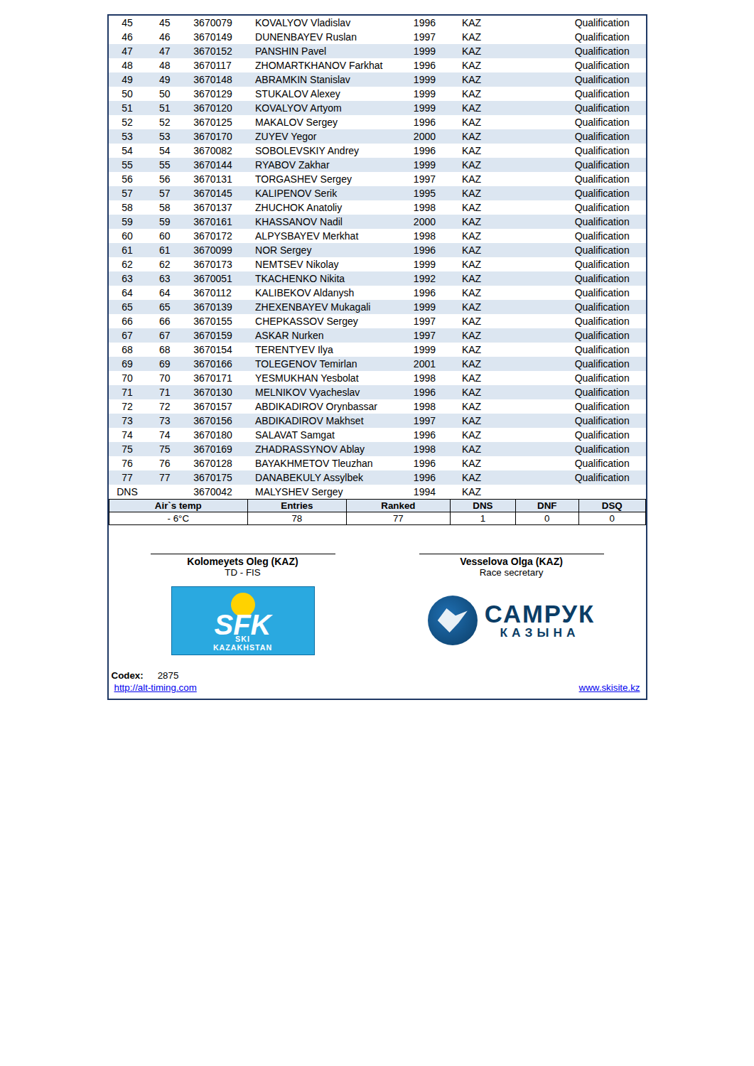| 45 | 45 | 3670079 | KOVALYOV Vladislav | 1996 | KAZ | | Qualification |
| 46 | 46 | 3670149 | DUNENBAYEV Ruslan | 1997 | KAZ | | Qualification |
| 47 | 47 | 3670152 | PANSHIN Pavel | 1999 | KAZ | | Qualification |
| 48 | 48 | 3670117 | ZHOMARTKHANOV Farkhat | 1996 | KAZ | | Qualification |
| 49 | 49 | 3670148 | ABRAMKIN Stanislav | 1999 | KAZ | | Qualification |
| 50 | 50 | 3670129 | STUKALOV Alexey | 1999 | KAZ | | Qualification |
| 51 | 51 | 3670120 | KOVALYOV Artyom | 1999 | KAZ | | Qualification |
| 52 | 52 | 3670125 | MAKALOV Sergey | 1996 | KAZ | | Qualification |
| 53 | 53 | 3670170 | ZUYEV Yegor | 2000 | KAZ | | Qualification |
| 54 | 54 | 3670082 | SOBOLEVSKIY Andrey | 1996 | KAZ | | Qualification |
| 55 | 55 | 3670144 | RYABOV Zakhar | 1999 | KAZ | | Qualification |
| 56 | 56 | 3670131 | TORGASHEV Sergey | 1997 | KAZ | | Qualification |
| 57 | 57 | 3670145 | KALIPENOV Serik | 1995 | KAZ | | Qualification |
| 58 | 58 | 3670137 | ZHUCHOK Anatoliy | 1998 | KAZ | | Qualification |
| 59 | 59 | 3670161 | KHASSANOV Nadil | 2000 | KAZ | | Qualification |
| 60 | 60 | 3670172 | ALPYSBAYEV Merkhat | 1998 | KAZ | | Qualification |
| 61 | 61 | 3670099 | NOR Sergey | 1996 | KAZ | | Qualification |
| 62 | 62 | 3670173 | NEMTSEV Nikolay | 1999 | KAZ | | Qualification |
| 63 | 63 | 3670051 | TKACHENKO Nikita | 1992 | KAZ | | Qualification |
| 64 | 64 | 3670112 | KALIBEKOV Aldanysh | 1996 | KAZ | | Qualification |
| 65 | 65 | 3670139 | ZHEXENBAYEV Mukagali | 1999 | KAZ | | Qualification |
| 66 | 66 | 3670155 | CHEPKASSOV Sergey | 1997 | KAZ | | Qualification |
| 67 | 67 | 3670159 | ASKAR Nurken | 1997 | KAZ | | Qualification |
| 68 | 68 | 3670154 | TERENTYEV Ilya | 1999 | KAZ | | Qualification |
| 69 | 69 | 3670166 | TOLEGENOV Temirlan | 2001 | KAZ | | Qualification |
| 70 | 70 | 3670171 | YESMUKHAN Yesbolat | 1998 | KAZ | | Qualification |
| 71 | 71 | 3670130 | MELNIKOV Vyacheslav | 1996 | KAZ | | Qualification |
| 72 | 72 | 3670157 | ABDIKADIROV Orynbassar | 1998 | KAZ | | Qualification |
| 73 | 73 | 3670156 | ABDIKADIROV Makhset | 1997 | KAZ | | Qualification |
| 74 | 74 | 3670180 | SALAVAT Samgat | 1996 | KAZ | | Qualification |
| 75 | 75 | 3670169 | ZHADRASSYNOV Ablay | 1998 | KAZ | | Qualification |
| 76 | 76 | 3670128 | BAYAKHMETOV Tleuzhan | 1996 | KAZ | | Qualification |
| 77 | 77 | 3670175 | DANABEKULY Assylbek | 1996 | KAZ | | Qualification |
| DNS | | 3670042 | MALYSHEV Sergey | 1994 | KAZ | | |
| Air`s temp | Entries | Ranked | DNS | DNF | DSQ |
| --- | --- | --- | --- | --- | --- |
| - 6°C | 78 | 77 | 1 | 0 | 0 |
Kolomeyets Oleg (KAZ)
TD - FIS
SFK
SKI KAZAKHSTAN
Vesselova Olga (KAZ)
Race secretary
САМРУК
КАЗЫНА
Codex:2875
http://alt-timing.com www.skisite.kz